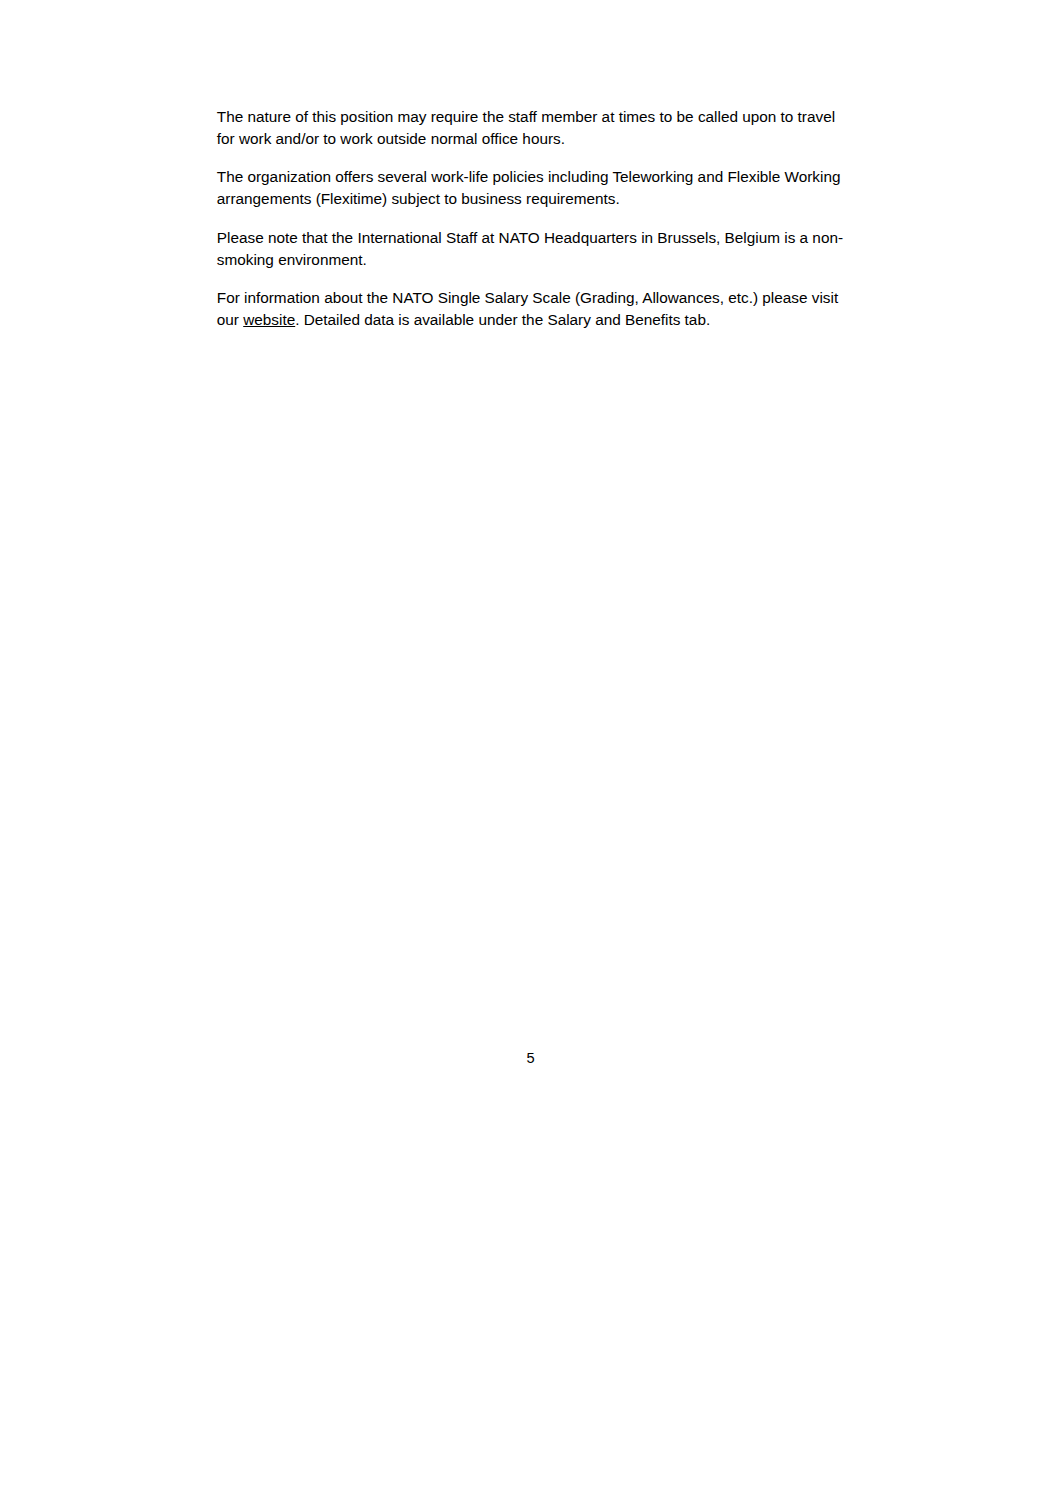The nature of this position may require the staff member at times to be called upon to travel for work and/or to work outside normal office hours.
The organization offers several work-life policies including Teleworking and Flexible Working arrangements (Flexitime) subject to business requirements.
Please note that the International Staff at NATO Headquarters in Brussels, Belgium is a non-smoking environment.
For information about the NATO Single Salary Scale (Grading, Allowances, etc.) please visit our website. Detailed data is available under the Salary and Benefits tab.
5